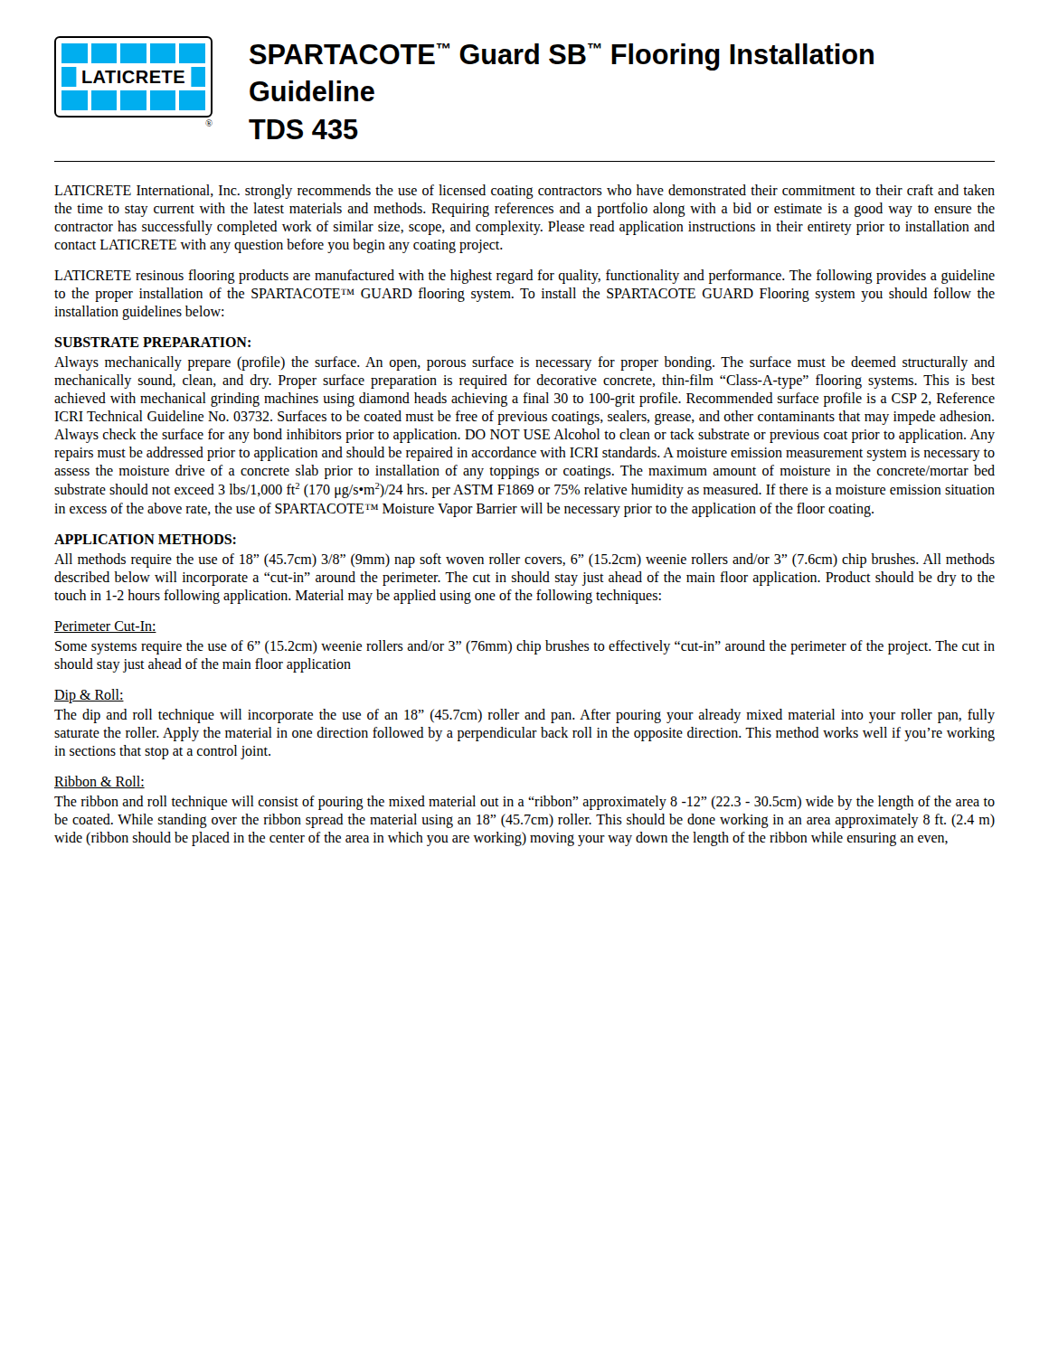LATICRETE
®
SPARTACOTE™ Guard SB™ Flooring Installation Guideline
TDS 435
LATICRETE International, Inc. strongly recommends the use of licensed coating contractors who have demonstrated their commitment to their craft and taken the time to stay current with the latest materials and methods. Requiring references and a portfolio along with a bid or estimate is a good way to ensure the contractor has successfully completed work of similar size, scope, and complexity. Please read application instructions in their entirety prior to installation and contact LATICRETE with any question before you begin any coating project.
LATICRETE resinous flooring products are manufactured with the highest regard for quality, functionality and performance. The following provides a guideline to the proper installation of the SPARTACOTE™ GUARD flooring system. To install the SPARTACOTE GUARD Flooring system you should follow the installation guidelines below:
Substrate Preparation:
Always mechanically prepare (profile) the surface. An open, porous surface is necessary for proper bonding. The surface must be deemed structurally and mechanically sound, clean, and dry. Proper surface preparation is required for decorative concrete, thin-film “Class-A-type” flooring systems. This is best achieved with mechanical grinding machines using diamond heads achieving a final 30 to 100-grit profile. Recommended surface profile is a CSP 2, Reference ICRI Technical Guideline No. 03732. Surfaces to be coated must be free of previous coatings, sealers, grease, and other contaminants that may impede adhesion. Always check the surface for any bond inhibitors prior to application. DO NOT USE Alcohol to clean or tack substrate or previous coat prior to application. Any repairs must be addressed prior to application and should be repaired in accordance with ICRI standards. A moisture emission measurement system is necessary to assess the moisture drive of a concrete slab prior to installation of any toppings or coatings. The maximum amount of moisture in the concrete/mortar bed substrate should not exceed 3 lbs/1,000 ft2 (170 μg/s•m2)/24 hrs. per ASTM F1869 or 75% relative humidity as measured. If there is a moisture emission situation in excess of the above rate, the use of SPARTACOTE™ Moisture Vapor Barrier will be necessary prior to the application of the floor coating.
Application Methods:
All methods require the use of 18” (45.7cm) 3/8” (9mm) nap soft woven roller covers, 6” (15.2cm) weenie rollers and/or 3” (7.6cm) chip brushes. All methods described below will incorporate a “cut-in” around the perimeter. The cut in should stay just ahead of the main floor application. Product should be dry to the touch in 1-2 hours following application. Material may be applied using one of the following techniques:
Perimeter Cut-In:
Some systems require the use of 6” (15.2cm) weenie rollers and/or 3” (76mm) chip brushes to effectively “cut-in” around the perimeter of the project. The cut in should stay just ahead of the main floor application
Dip & Roll:
The dip and roll technique will incorporate the use of an 18” (45.7cm) roller and pan. After pouring your already mixed material into your roller pan, fully saturate the roller. Apply the material in one direction followed by a perpendicular back roll in the opposite direction. This method works well if you’re working in sections that stop at a control joint.
Ribbon & Roll:
The ribbon and roll technique will consist of pouring the mixed material out in a “ribbon” approximately 8 -12” (22.3 - 30.5cm) wide by the length of the area to be coated. While standing over the ribbon spread the material using an 18” (45.7cm) roller. This should be done working in an area approximately 8 ft. (2.4 m) wide (ribbon should be placed in the center of the area in which you are working) moving your way down the length of the ribbon while ensuring an even,